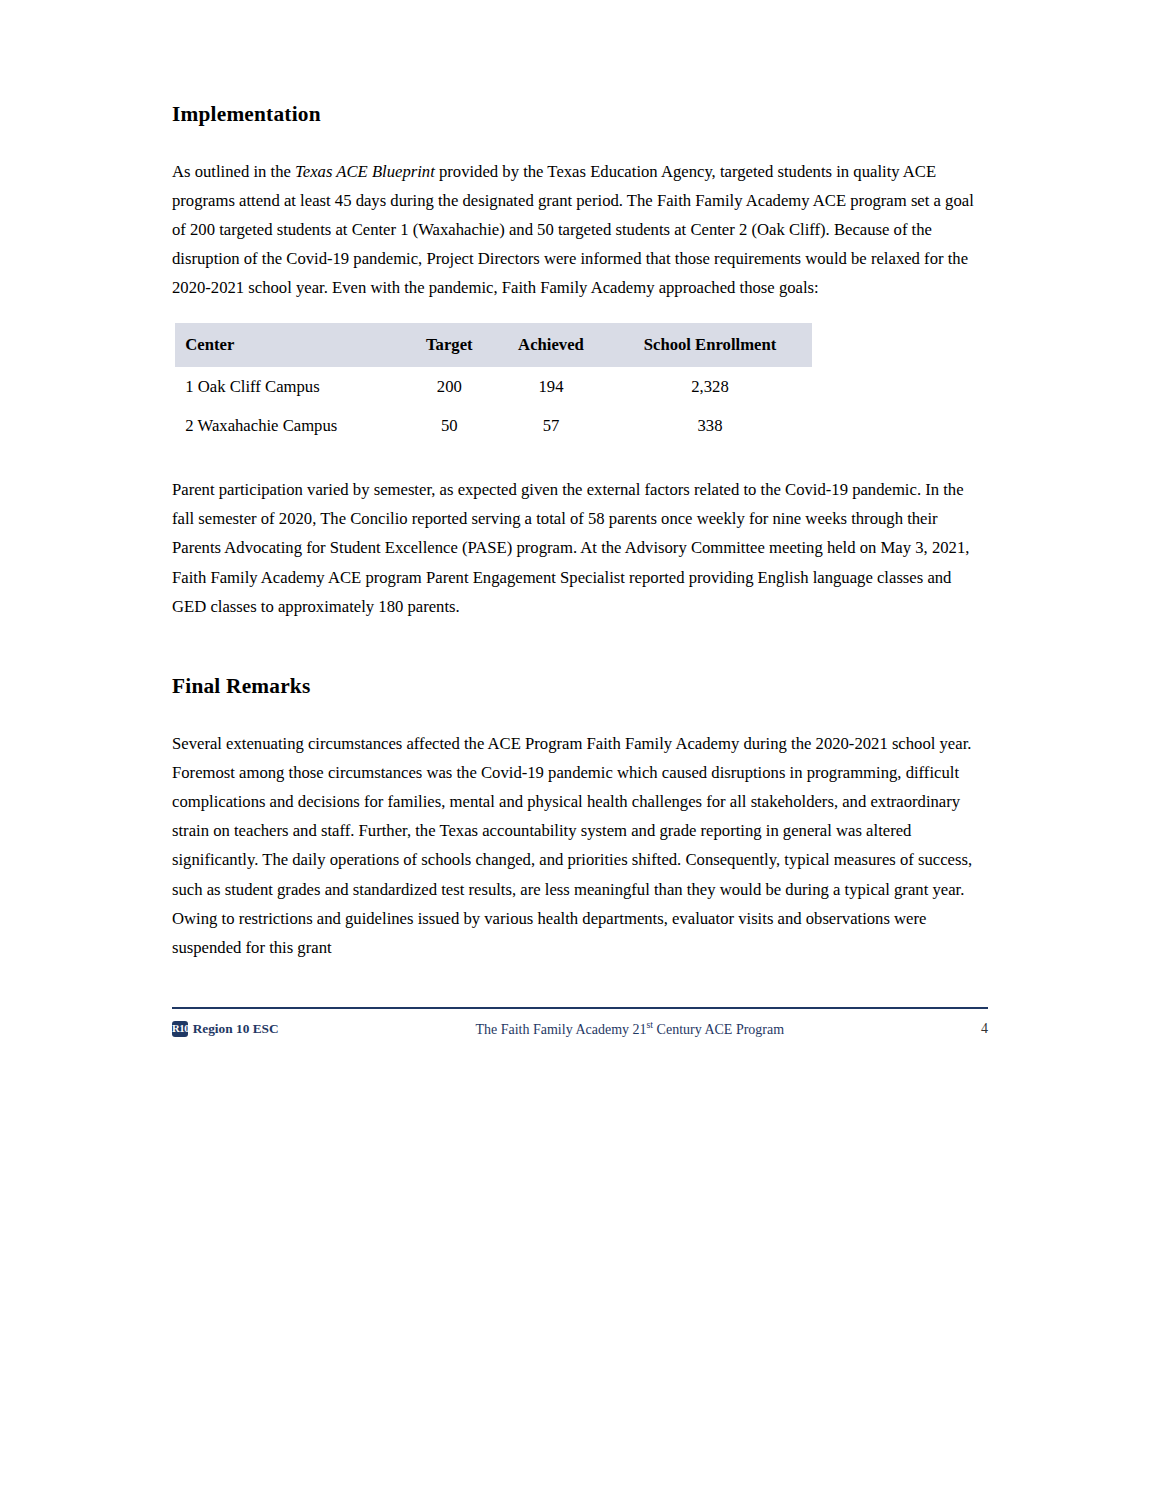Implementation
As outlined in the Texas ACE Blueprint provided by the Texas Education Agency, targeted students in quality ACE programs attend at least 45 days during the designated grant period. The Faith Family Academy ACE program set a goal of 200 targeted students at Center 1 (Waxahachie) and 50 targeted students at Center 2 (Oak Cliff). Because of the disruption of the Covid-19 pandemic, Project Directors were informed that those requirements would be relaxed for the 2020-2021 school year. Even with the pandemic, Faith Family Academy approached those goals:
| Center | Target | Achieved | School Enrollment |
| --- | --- | --- | --- |
| 1 Oak Cliff Campus | 200 | 194 | 2,328 |
| 2 Waxahachie Campus | 50 | 57 | 338 |
Parent participation varied by semester, as expected given the external factors related to the Covid-19 pandemic. In the fall semester of 2020, The Concilio reported serving a total of 58 parents once weekly for nine weeks through their Parents Advocating for Student Excellence (PASE) program. At the Advisory Committee meeting held on May 3, 2021, Faith Family Academy ACE program Parent Engagement Specialist reported providing English language classes and GED classes to approximately 180 parents.
Final Remarks
Several extenuating circumstances affected the ACE Program Faith Family Academy during the 2020-2021 school year. Foremost among those circumstances was the Covid-19 pandemic which caused disruptions in programming, difficult complications and decisions for families, mental and physical health challenges for all stakeholders, and extraordinary strain on teachers and staff. Further, the Texas accountability system and grade reporting in general was altered significantly. The daily operations of schools changed, and priorities shifted. Consequently, typical measures of success, such as student grades and standardized test results, are less meaningful than they would be during a typical grant year. Owing to restrictions and guidelines issued by various health departments, evaluator visits and observations were suspended for this grant
R10 Region 10 ESC
The Faith Family Academy 21st Century ACE Program
4